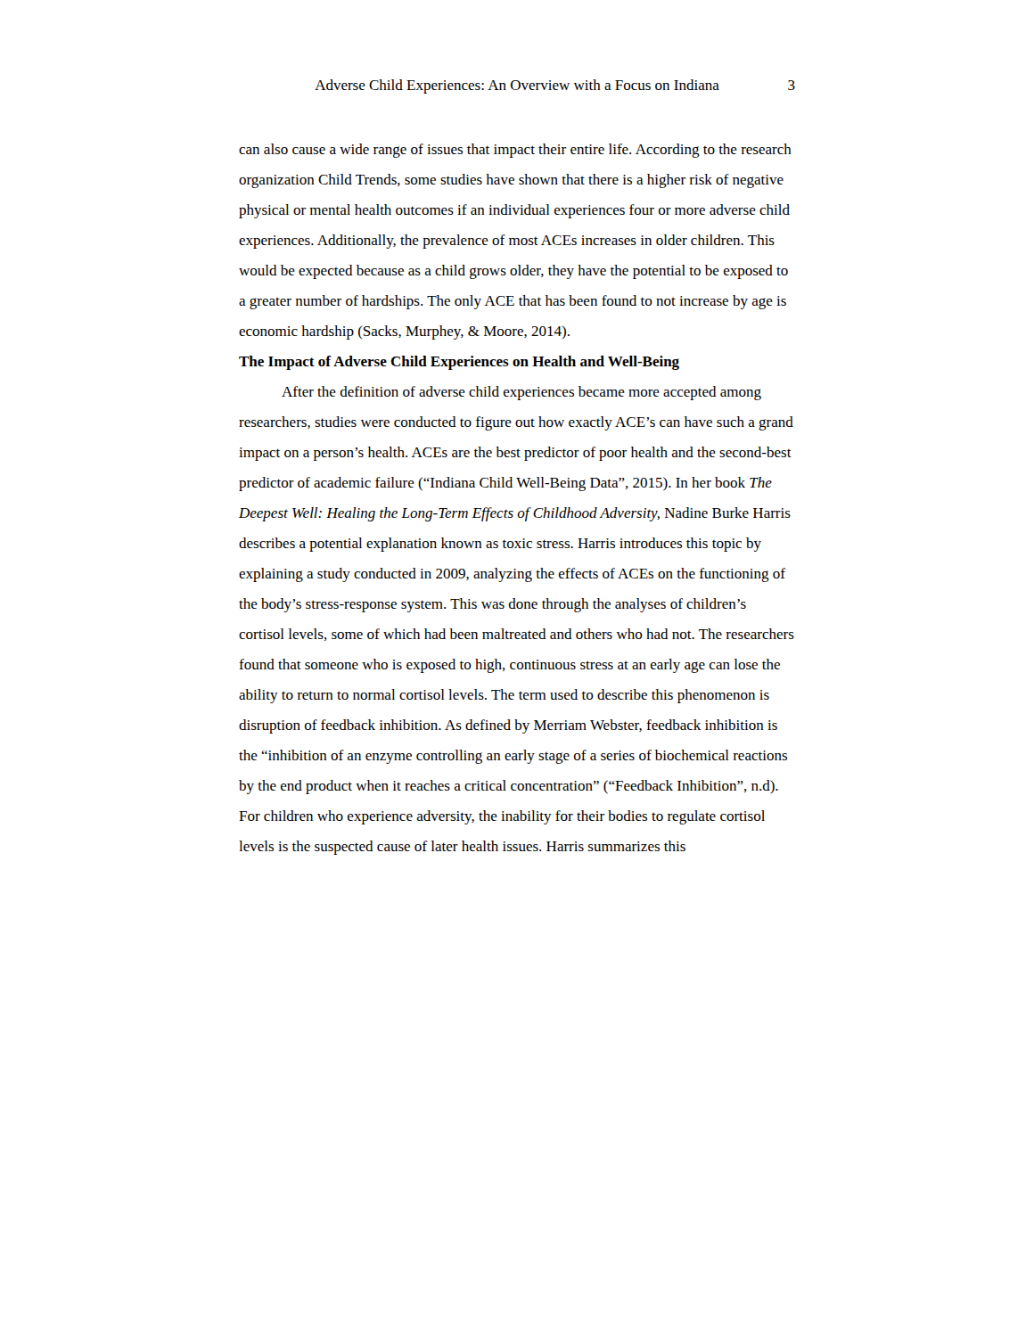Adverse Child Experiences: An Overview with a Focus on Indiana 3
can also cause a wide range of issues that impact their entire life. According to the research organization Child Trends, some studies have shown that there is a higher risk of negative physical or mental health outcomes if an individual experiences four or more adverse child experiences. Additionally, the prevalence of most ACEs increases in older children. This would be expected because as a child grows older, they have the potential to be exposed to a greater number of hardships. The only ACE that has been found to not increase by age is economic hardship (Sacks, Murphey, & Moore, 2014).
The Impact of Adverse Child Experiences on Health and Well-Being
After the definition of adverse child experiences became more accepted among researchers, studies were conducted to figure out how exactly ACE’s can have such a grand impact on a person’s health. ACEs are the best predictor of poor health and the second-best predictor of academic failure (“Indiana Child Well-Being Data”, 2015). In her book The Deepest Well: Healing the Long-Term Effects of Childhood Adversity, Nadine Burke Harris describes a potential explanation known as toxic stress. Harris introduces this topic by explaining a study conducted in 2009, analyzing the effects of ACEs on the functioning of the body’s stress-response system. This was done through the analyses of children’s cortisol levels, some of which had been maltreated and others who had not. The researchers found that someone who is exposed to high, continuous stress at an early age can lose the ability to return to normal cortisol levels. The term used to describe this phenomenon is disruption of feedback inhibition. As defined by Merriam Webster, feedback inhibition is the “inhibition of an enzyme controlling an early stage of a series of biochemical reactions by the end product when it reaches a critical concentration” (“Feedback Inhibition”, n.d). For children who experience adversity, the inability for their bodies to regulate cortisol levels is the suspected cause of later health issues. Harris summarizes this